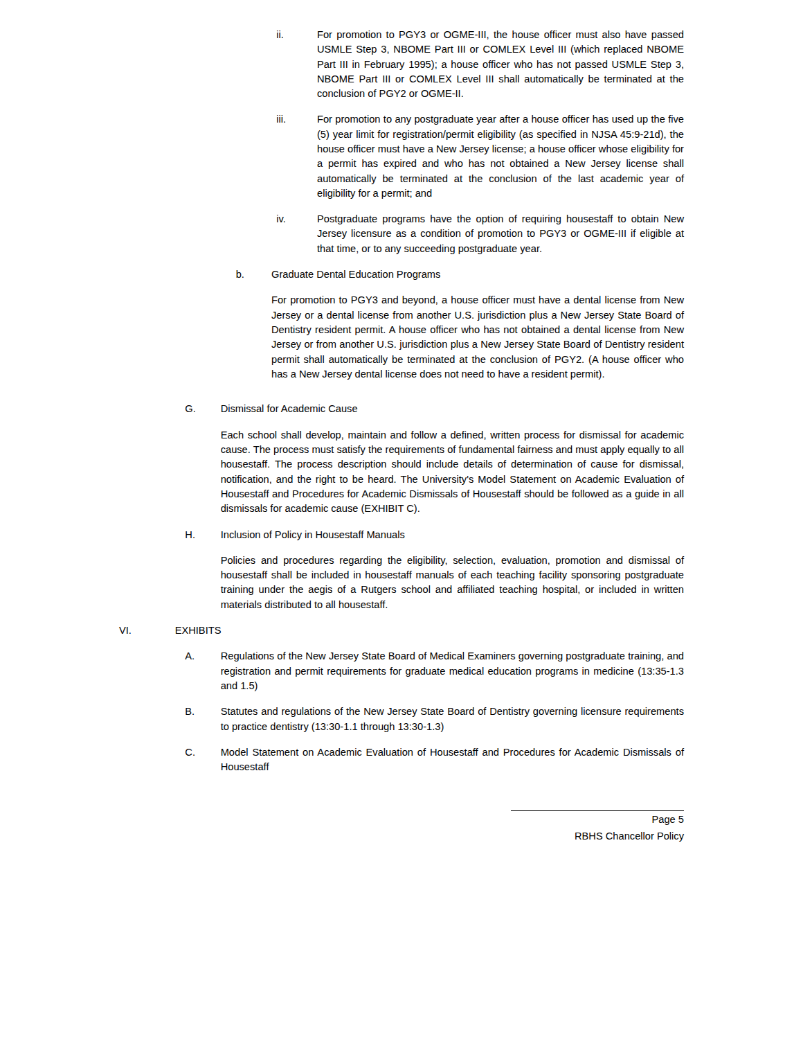ii.
For promotion to PGY3 or OGME-III, the house officer must also have passed USMLE Step 3, NBOME Part III or COMLEX Level III (which replaced NBOME Part III in February 1995); a house officer who has not passed USMLE Step 3, NBOME Part III or COMLEX Level III shall automatically be terminated at the conclusion of PGY2 or OGME-II.
iii.
For promotion to any postgraduate year after a house officer has used up the five (5) year limit for registration/permit eligibility (as specified in NJSA 45:9-21d), the house officer must have a New Jersey license; a house officer whose eligibility for a permit has expired and who has not obtained a New Jersey license shall automatically be terminated at the conclusion of the last academic year of eligibility for a permit; and
iv.
Postgraduate programs have the option of requiring housestaff to obtain New Jersey licensure as a condition of promotion to PGY3 or OGME-III if eligible at that time, or to any succeeding postgraduate year.
b.
Graduate Dental Education Programs
For promotion to PGY3 and beyond, a house officer must have a dental license from New Jersey or a dental license from another U.S. jurisdiction plus a New Jersey State Board of Dentistry resident permit. A house officer who has not obtained a dental license from New Jersey or from another U.S. jurisdiction plus a New Jersey State Board of Dentistry resident permit shall automatically be terminated at the conclusion of PGY2. (A house officer who has a New Jersey dental license does not need to have a resident permit).
G.
Dismissal for Academic Cause
Each school shall develop, maintain and follow a defined, written process for dismissal for academic cause. The process must satisfy the requirements of fundamental fairness and must apply equally to all housestaff. The process description should include details of determination of cause for dismissal, notification, and the right to be heard. The University's Model Statement on Academic Evaluation of Housestaff and Procedures for Academic Dismissals of Housestaff should be followed as a guide in all dismissals for academic cause (EXHIBIT C).
H.
Inclusion of Policy in Housestaff Manuals
Policies and procedures regarding the eligibility, selection, evaluation, promotion and dismissal of housestaff shall be included in housestaff manuals of each teaching facility sponsoring postgraduate training under the aegis of a Rutgers school and affiliated teaching hospital, or included in written materials distributed to all housestaff.
VI.
EXHIBITS
A.
Regulations of the New Jersey State Board of Medical Examiners governing postgraduate training, and registration and permit requirements for graduate medical education programs in medicine (13:35-1.3 and 1.5)
B.
Statutes and regulations of the New Jersey State Board of Dentistry governing licensure requirements to practice dentistry (13:30-1.1 through 13:30-1.3)
C.
Model Statement on Academic Evaluation of Housestaff and Procedures for Academic Dismissals of Housestaff
Page 5
RBHS Chancellor Policy